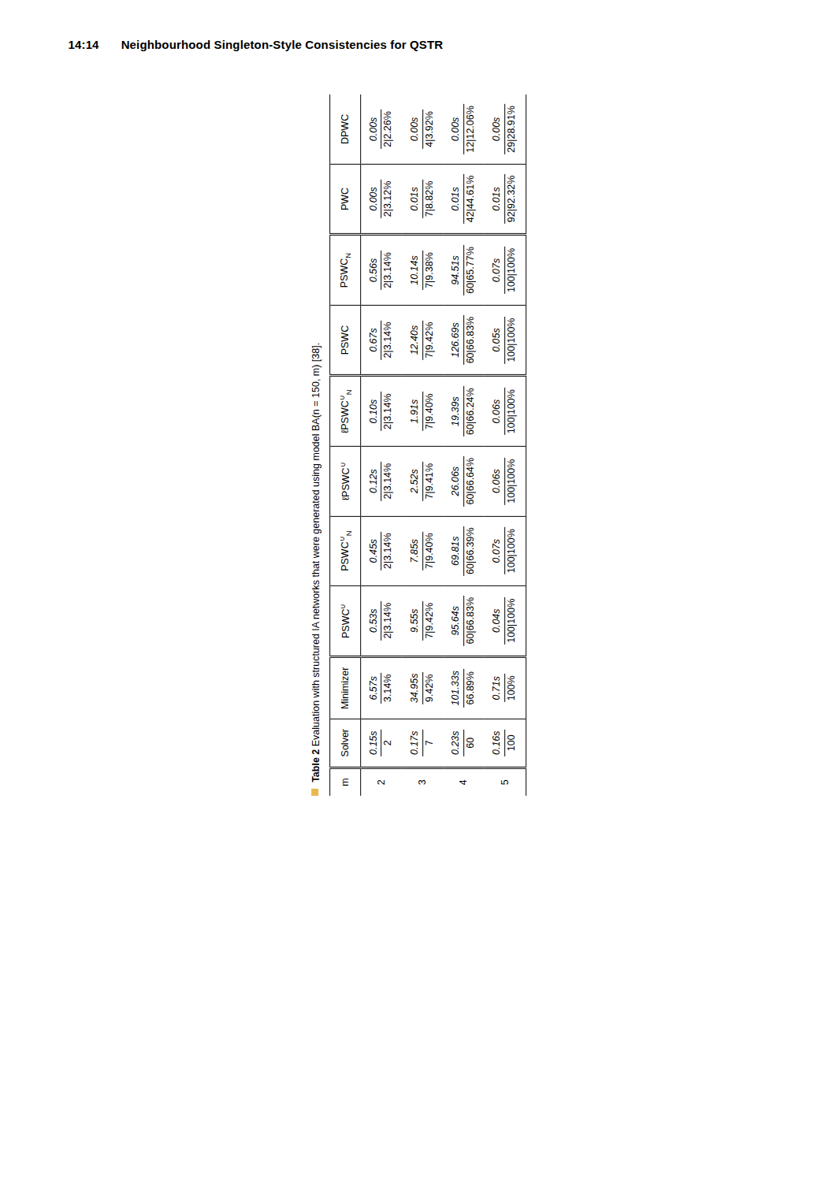14:14 Neighbourhood Singleton-Style Consistencies for QSTR
Table 2 Evaluation with structured IA networks that were generated using model BA(n = 150, m) [38].
| m | Solver | Minimizer | PSWC ∪ | PSWC ∪ N | ℓPSWC ∪ | ℓPSWC ∪ N | PSWC | PSWC N | PWC | DPWC |
| --- | --- | --- | --- | --- | --- | --- | --- | --- | --- | --- |
| 2 | 0.15s 2 | 6.57s 3.14% | 0.53s 2/3.14% | 0.45s 2/3.14% | 0.12s 2/3.14% | 0.10s 2/3.14% | 0.67s 2/3.14% | 0.56s 2/3.14% | 0.00s 2/3.12% | 0.00s 2/2.26% |
| 3 | 0.17s 7 | 34.95s 9.42% | 9.55s 7/9.42% | 7.85s 7/9.40% | 2.52s 7/9.41% | 1.91s 7/9.40% | 12.40s 7/9.42% | 10.14s 7/9.38% | 0.01s 7/8.82% | 0.00s 4/3.92% |
| 4 | 0.23s 60 | 101.33s 66.89% | 95.64s 60/66.83% | 69.81s 60/66.39% | 26.06s 60/66.64% | 19.39s 60/66.24% | 126.69s 60/66.83% | 94.51s 60/65.77% | 0.01s 42/44.61% | 0.00s 12/12.06% |
| 5 | 0.16s 100 | 0.71s 100% | 0.04s 100/100% | 0.07s 100/100% | 0.06s 100/100% | 0.06s 100/100% | 0.05s 100/100% | 0.07s 100/100% | 0.01s 92/92.32% | 0.00s 29/28.91% |